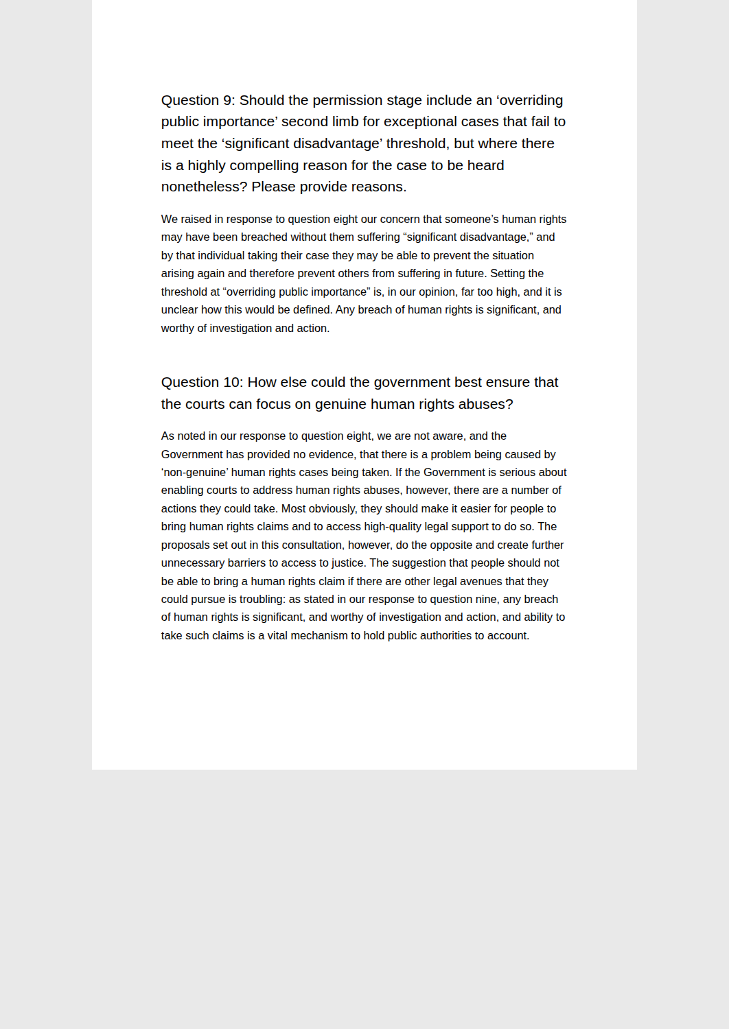Question 9: Should the permission stage include an ‘overriding public importance’ second limb for exceptional cases that fail to meet the ‘significant disadvantage’ threshold, but where there is a highly compelling reason for the case to be heard nonetheless? Please provide reasons.
We raised in response to question eight our concern that someone’s human rights may have been breached without them suffering “significant disadvantage,” and by that individual taking their case they may be able to prevent the situation arising again and therefore prevent others from suffering in future. Setting the threshold at “overriding public importance” is, in our opinion, far too high, and it is unclear how this would be defined. Any breach of human rights is significant, and worthy of investigation and action.
Question 10: How else could the government best ensure that the courts can focus on genuine human rights abuses?
As noted in our response to question eight, we are not aware, and the Government has provided no evidence, that there is a problem being caused by ‘non-genuine’ human rights cases being taken. If the Government is serious about enabling courts to address human rights abuses, however, there are a number of actions they could take. Most obviously, they should make it easier for people to bring human rights claims and to access high-quality legal support to do so. The proposals set out in this consultation, however, do the opposite and create further unnecessary barriers to access to justice. The suggestion that people should not be able to bring a human rights claim if there are other legal avenues that they could pursue is troubling: as stated in our response to question nine, any breach of human rights is significant, and worthy of investigation and action, and ability to take such claims is a vital mechanism to hold public authorities to account.